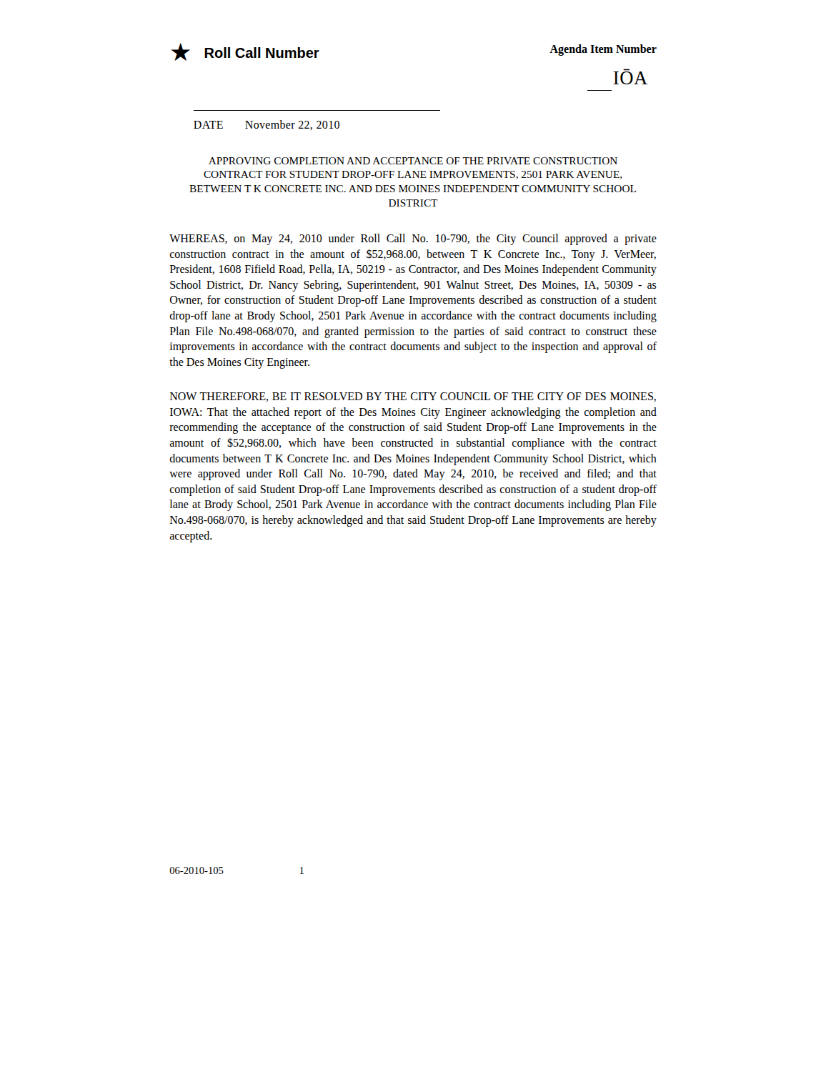★
Roll Call Number
Agenda Item Number
IŌA
DATENovember 22, 2010
Approving Completion and Acceptance of the Private Construction
Contract for Student Drop-off Lane Improvements, 2501 Park Avenue,
Between T K Concrete Inc. and Des Moines Independent Community School District
WHEREAS, on May 24, 2010 under Roll Call No. 10-790, the City Council approved a private construction contract in the amount of $52,968.00, between T K Concrete Inc., Tony J. VerMeer, President, 1608 Fifield Road, Pella, IA, 50219 - as Contractor, and Des Moines Independent Community School District, Dr. Nancy Sebring, Superintendent, 901 Walnut Street, Des Moines, IA, 50309 - as Owner, for construction of Student Drop-off Lane Improvements described as construction of a student drop-off lane at Brody School, 2501 Park Avenue in accordance with the contract documents including Plan File No.498-068/070, and granted permission to the parties of said contract to construct these improvements in accordance with the contract documents and subject to the inspection and approval of the Des Moines City Engineer.
NOW THEREFORE, BE IT RESOLVED BY THE CITY COUNCIL OF THE CITY OF DES MOINES, IOWA: That the attached report of the Des Moines City Engineer acknowledging the completion and recommending the acceptance of the construction of said Student Drop-off Lane Improvements in the amount of $52,968.00, which have been constructed in substantial compliance with the contract documents between T K Concrete Inc. and Des Moines Independent Community School District, which were approved under Roll Call No. 10-790, dated May 24, 2010, be received and filed; and that completion of said Student Drop-off Lane Improvements described as construction of a student drop-off lane at Brody School, 2501 Park Avenue in accordance with the contract documents including Plan File No.498-068/070, is hereby acknowledged and that said Student Drop-off Lane Improvements are hereby accepted.
06-2010-105
1